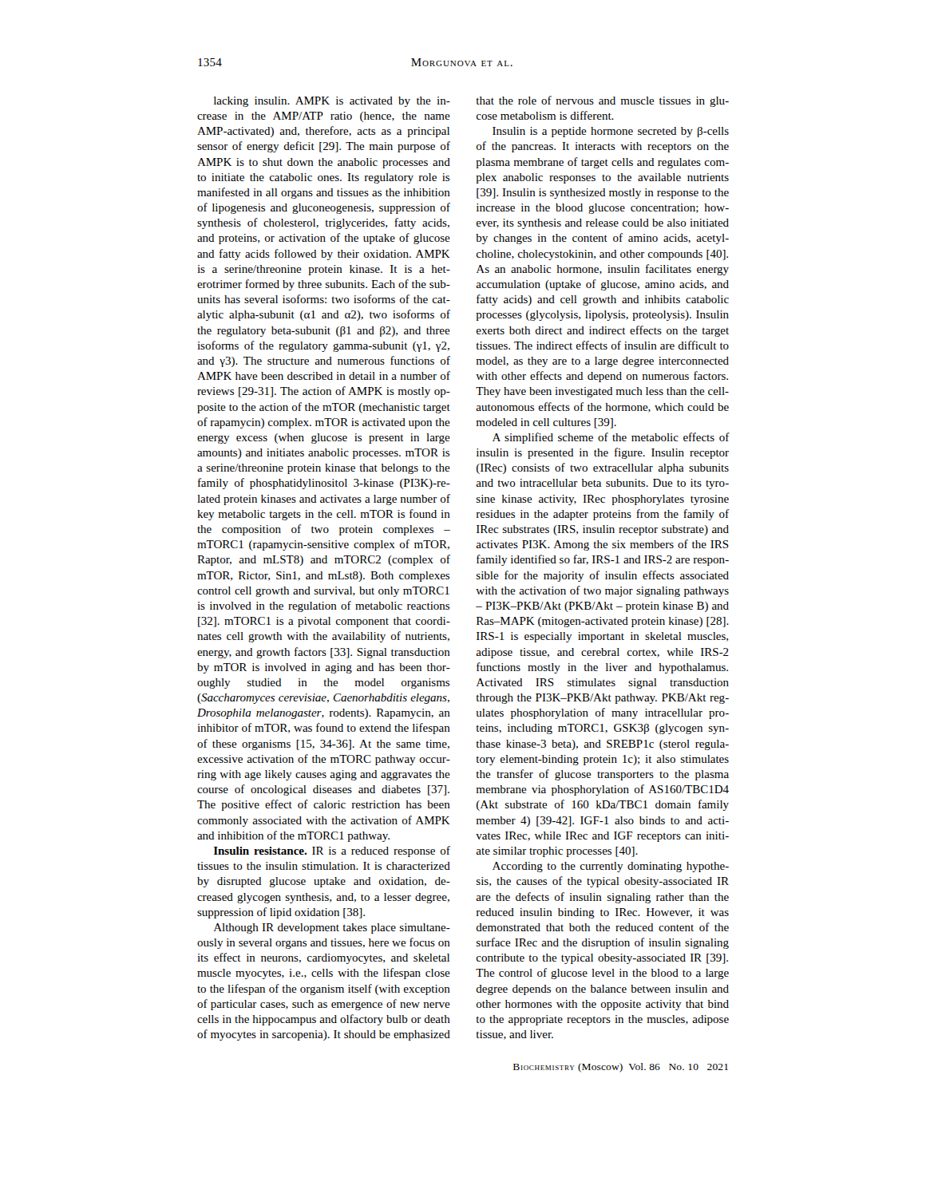1354
Morgunova et al.
lacking insulin. AMPK is activated by the increase in the AMP/ATP ratio (hence, the name AMP-activated) and, therefore, acts as a principal sensor of energy deficit [29]. The main purpose of AMPK is to shut down the anabolic processes and to initiate the catabolic ones. Its regulatory role is manifested in all organs and tissues as the inhibition of lipogenesis and gluconeogenesis, suppression of synthesis of cholesterol, triglycerides, fatty acids, and proteins, or activation of the uptake of glucose and fatty acids followed by their oxidation. AMPK is a serine/threonine protein kinase. It is a heterotrimer formed by three subunits. Each of the subunits has several isoforms: two isoforms of the catalytic alpha-subunit (α1 and α2), two isoforms of the regulatory beta-subunit (β1 and β2), and three isoforms of the regulatory gamma-subunit (γ1, γ2, and γ3). The structure and numerous functions of AMPK have been described in detail in a number of reviews [29-31]. The action of AMPK is mostly opposite to the action of the mTOR (mechanistic target of rapamycin) complex. mTOR is activated upon the energy excess (when glucose is present in large amounts) and initiates anabolic processes. mTOR is a serine/threonine protein kinase that belongs to the family of phosphatidylinositol 3-kinase (PI3K)-related protein kinases and activates a large number of key metabolic targets in the cell. mTOR is found in the composition of two protein complexes – mTORC1 (rapamycin-sensitive complex of mTOR, Raptor, and mLST8) and mTORC2 (complex of mTOR, Rictor, Sin1, and mLst8). Both complexes control cell growth and survival, but only mTORC1 is involved in the regulation of metabolic reactions [32]. mTORC1 is a pivotal component that coordinates cell growth with the availability of nutrients, energy, and growth factors [33]. Signal transduction by mTOR is involved in aging and has been thoroughly studied in the model organisms (Saccharomyces cerevisiae, Caenorhabditis elegans, Drosophila melanogaster, rodents). Rapamycin, an inhibitor of mTOR, was found to extend the lifespan of these organisms [15, 34-36]. At the same time, excessive activation of the mTORC pathway occurring with age likely causes aging and aggravates the course of oncological diseases and diabetes [37]. The positive effect of caloric restriction has been commonly associated with the activation of AMPK and inhibition of the mTORC1 pathway.
Insulin resistance. IR is a reduced response of tissues to the insulin stimulation. It is characterized by disrupted glucose uptake and oxidation, decreased glycogen synthesis, and, to a lesser degree, suppression of lipid oxidation [38].
Although IR development takes place simultaneously in several organs and tissues, here we focus on its effect in neurons, cardiomyocytes, and skeletal muscle myocytes, i.e., cells with the lifespan close to the lifespan of the organism itself (with exception of particular cases, such as emergence of new nerve cells in the hippocampus and olfactory bulb or death of myocytes in sarcopenia). It should be emphasized that the role of nervous and muscle tissues in glucose metabolism is different.
Insulin is a peptide hormone secreted by β-cells of the pancreas. It interacts with receptors on the plasma membrane of target cells and regulates complex anabolic responses to the available nutrients [39]. Insulin is synthesized mostly in response to the increase in the blood glucose concentration; however, its synthesis and release could be also initiated by changes in the content of amino acids, acetylcholine, cholecystokinin, and other compounds [40]. As an anabolic hormone, insulin facilitates energy accumulation (uptake of glucose, amino acids, and fatty acids) and cell growth and inhibits catabolic processes (glycolysis, lipolysis, proteolysis). Insulin exerts both direct and indirect effects on the target tissues. The indirect effects of insulin are difficult to model, as they are to a large degree interconnected with other effects and depend on numerous factors. They have been investigated much less than the cell-autonomous effects of the hormone, which could be modeled in cell cultures [39].
A simplified scheme of the metabolic effects of insulin is presented in the figure. Insulin receptor (IRec) consists of two extracellular alpha subunits and two intracellular beta subunits. Due to its tyrosine kinase activity, IRec phosphorylates tyrosine residues in the adapter proteins from the family of IRec substrates (IRS, insulin receptor substrate) and activates PI3K. Among the six members of the IRS family identified so far, IRS-1 and IRS-2 are responsible for the majority of insulin effects associated with the activation of two major signaling pathways – PI3K–PKB/Akt (PKB/Akt – protein kinase B) and Ras–MAPK (mitogen-activated protein kinase) [28]. IRS-1 is especially important in skeletal muscles, adipose tissue, and cerebral cortex, while IRS-2 functions mostly in the liver and hypothalamus. Activated IRS stimulates signal transduction through the PI3K–PKB/Akt pathway. PKB/Akt regulates phosphorylation of many intracellular proteins, including mTORC1, GSK3β (glycogen synthase kinase-3 beta), and SREBP1c (sterol regulatory element-binding protein 1c); it also stimulates the transfer of glucose transporters to the plasma membrane via phosphorylation of AS160/TBC1D4 (Akt substrate of 160 kDa/TBC1 domain family member 4) [39-42]. IGF-1 also binds to and activates IRec, while IRec and IGF receptors can initiate similar trophic processes [40].
According to the currently dominating hypothesis, the causes of the typical obesity-associated IR are the defects of insulin signaling rather than the reduced insulin binding to IRec. However, it was demonstrated that both the reduced content of the surface IRec and the disruption of insulin signaling contribute to the typical obesity-associated IR [39]. The control of glucose level in the blood to a large degree depends on the balance between insulin and other hormones with the opposite activity that bind to the appropriate receptors in the muscles, adipose tissue, and liver.
Biochemistry (Moscow) Vol. 86 No. 10 2021